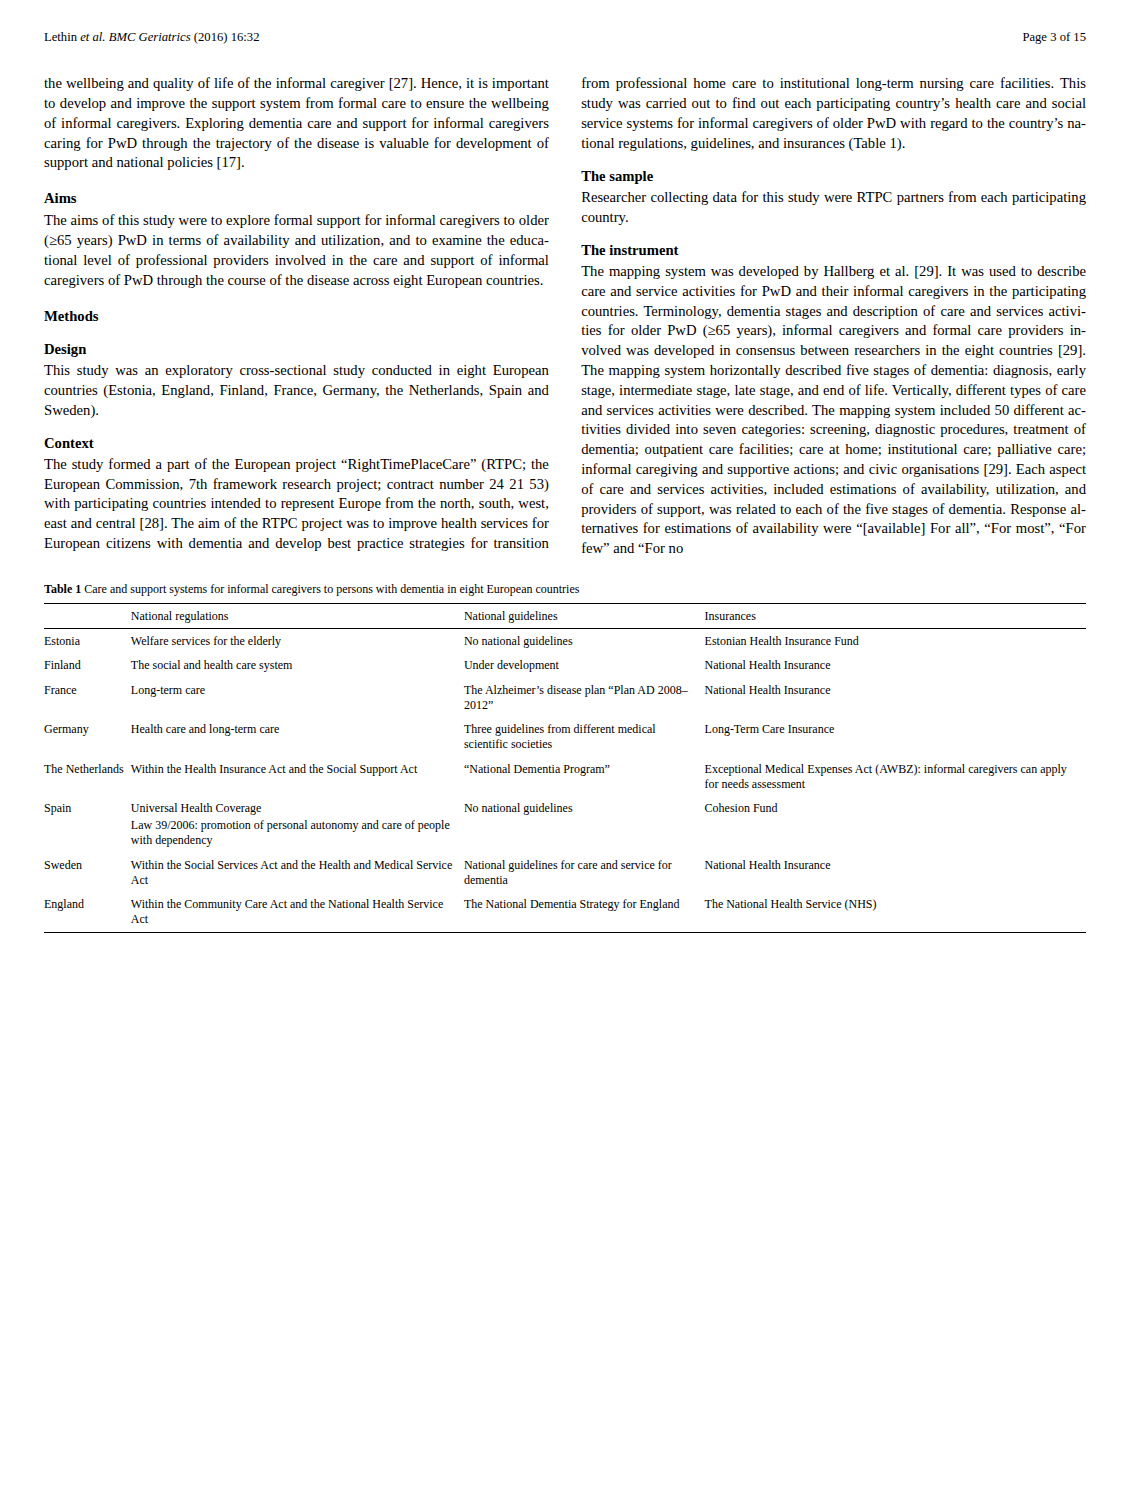Lethin et al. BMC Geriatrics (2016) 16:32
Page 3 of 15
the wellbeing and quality of life of the informal caregiver [27]. Hence, it is important to develop and improve the support system from formal care to ensure the wellbeing of informal caregivers. Exploring dementia care and support for informal caregivers caring for PwD through the trajectory of the disease is valuable for development of support and national policies [17].
Aims
The aims of this study were to explore formal support for informal caregivers to older (≥65 years) PwD in terms of availability and utilization, and to examine the educational level of professional providers involved in the care and support of informal caregivers of PwD through the course of the disease across eight European countries.
Methods
Design
This study was an exploratory cross-sectional study conducted in eight European countries (Estonia, England, Finland, France, Germany, the Netherlands, Spain and Sweden).
Context
The study formed a part of the European project “RightTimePlaceCare” (RTPC; the European Commission, 7th framework research project; contract number 24 21 53) with participating countries intended to represent Europe from the north, south, west, east and central [28]. The aim of the RTPC project was to improve health services for European citizens with dementia and develop best practice strategies for transition from professional home care to institutional long-term nursing care facilities. This study was carried out to find out each participating country’s health care and social service systems for informal caregivers of older PwD with regard to the country’s national regulations, guidelines, and insurances (Table 1).
The sample
Researcher collecting data for this study were RTPC partners from each participating country.
The instrument
The mapping system was developed by Hallberg et al. [29]. It was used to describe care and service activities for PwD and their informal caregivers in the participating countries. Terminology, dementia stages and description of care and services activities for older PwD (≥65 years), informal caregivers and formal care providers involved was developed in consensus between researchers in the eight countries [29]. The mapping system horizontally described five stages of dementia: diagnosis, early stage, intermediate stage, late stage, and end of life. Vertically, different types of care and services activities were described. The mapping system included 50 different activities divided into seven categories: screening, diagnostic procedures, treatment of dementia; outpatient care facilities; care at home; institutional care; palliative care; informal caregiving and supportive actions; and civic organisations [29]. Each aspect of care and services activities, included estimations of availability, utilization, and providers of support, was related to each of the five stages of dementia. Response alternatives for estimations of availability were “[available] For all”, “For most”, “For few” and “For no
Table 1 Care and support systems for informal caregivers to persons with dementia in eight European countries
| | National regulations | National guidelines | Insurances |
| --- | --- | --- | --- |
| Estonia | Welfare services for the elderly | No national guidelines | Estonian Health Insurance Fund |
| Finland | The social and health care system | Under development | National Health Insurance |
| France | Long-term care | The Alzheimer’s disease plan “Plan AD 2008–2012” | National Health Insurance |
| Germany | Health care and long-term care | Three guidelines from different medical scientific societies | Long-Term Care Insurance |
| The Netherlands | Within the Health Insurance Act and the Social Support Act | “National Dementia Program” | Exceptional Medical Expenses Act (AWBZ): informal caregivers can apply for needs assessment |
| Spain | Universal Health Coverage | No national guidelines | Cohesion Fund |
| | Law 39/2006: promotion of personal autonomy and care of people with dependency | | |
| Sweden | Within the Social Services Act and the Health and Medical Service Act | National guidelines for care and service for dementia | National Health Insurance |
| England | Within the Community Care Act and the National Health Service Act | The National Dementia Strategy for England | The National Health Service (NHS) |